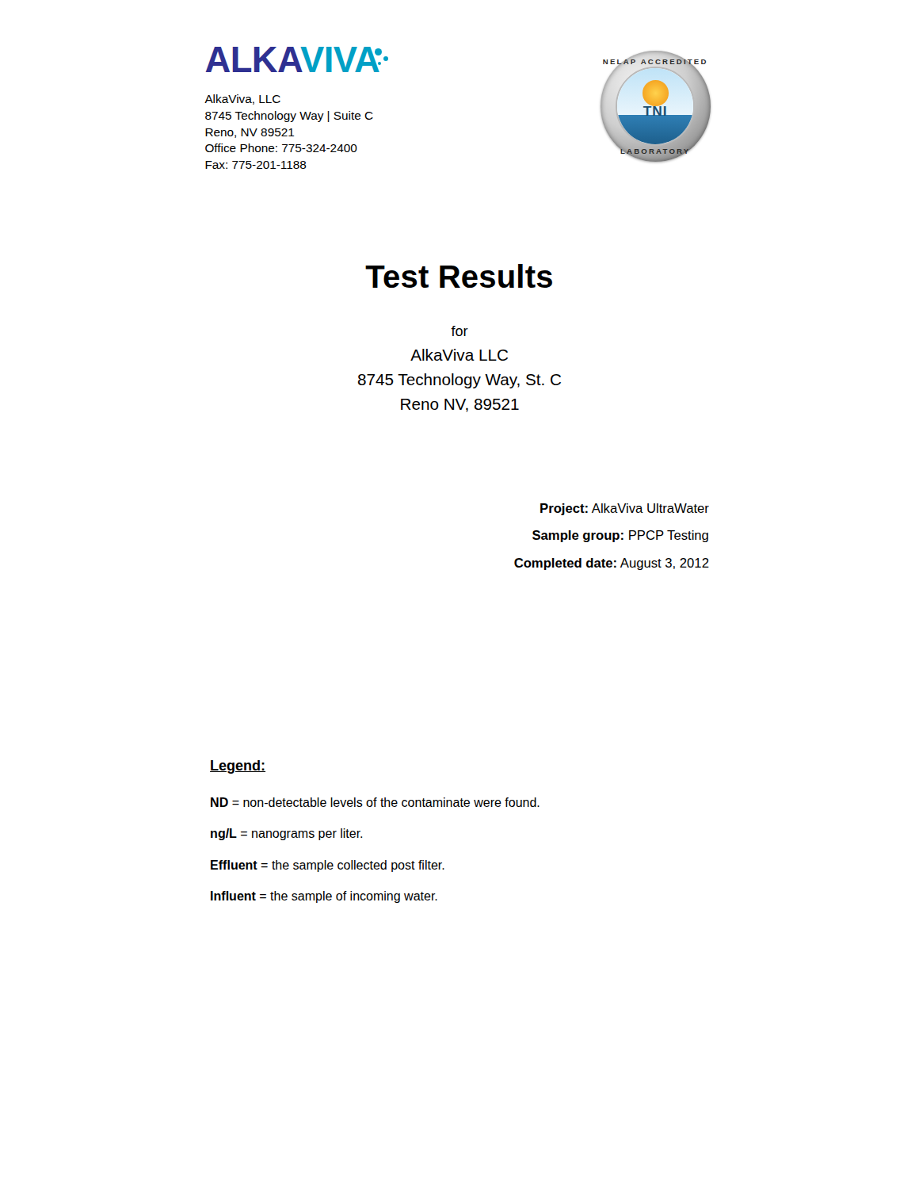ALKA VIVA
AlkaViva, LLC
8745 Technology Way | Suite C
Reno, NV 89521
Office Phone: 775-324-2400
Fax: 775-201-1188
NELAP ACCREDITED
TNI
LABORATORY
Test Results
for
AlkaViva LLC
8745 Technology Way, St. C
Reno NV, 89521
Project: AlkaViva UltraWater
Sample group: PPCP Testing
Completed date: August 3, 2012
Legend:
ND = non-detectable levels of the contaminate were found.
ng/L = nanograms per liter.
Effluent = the sample collected post filter.
Influent = the sample of incoming water.